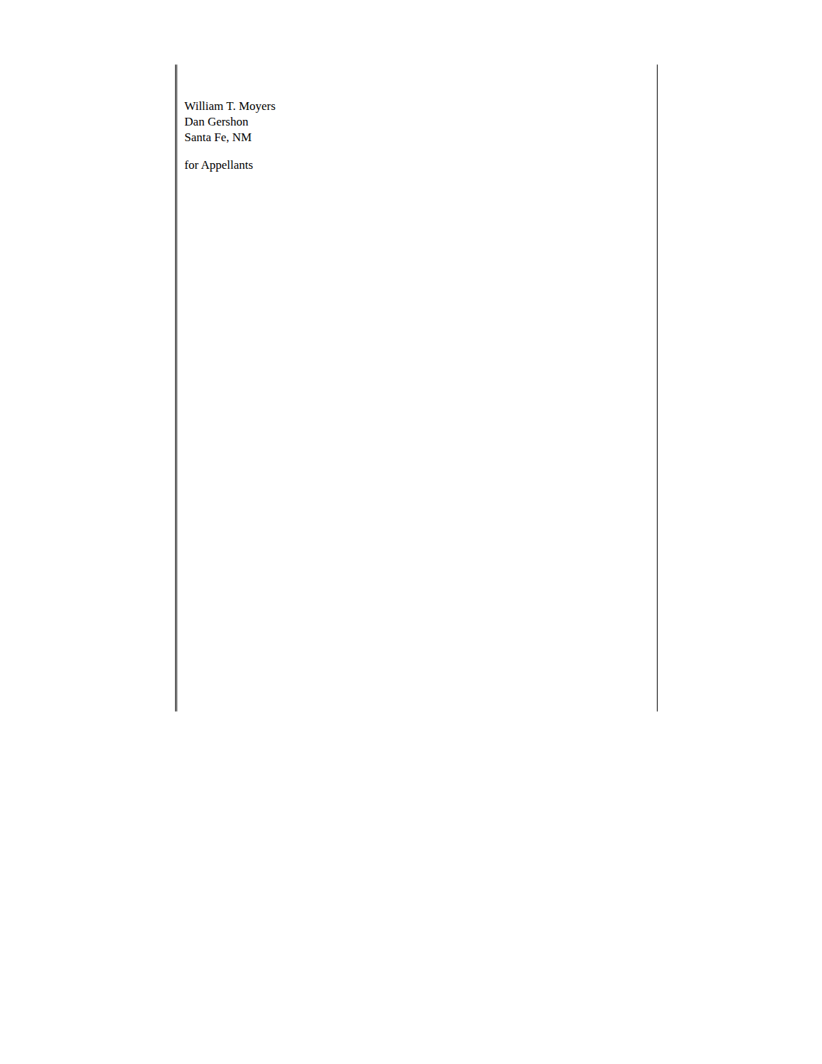William T. Moyers
Dan Gershon
Santa Fe, NM
for Appellants